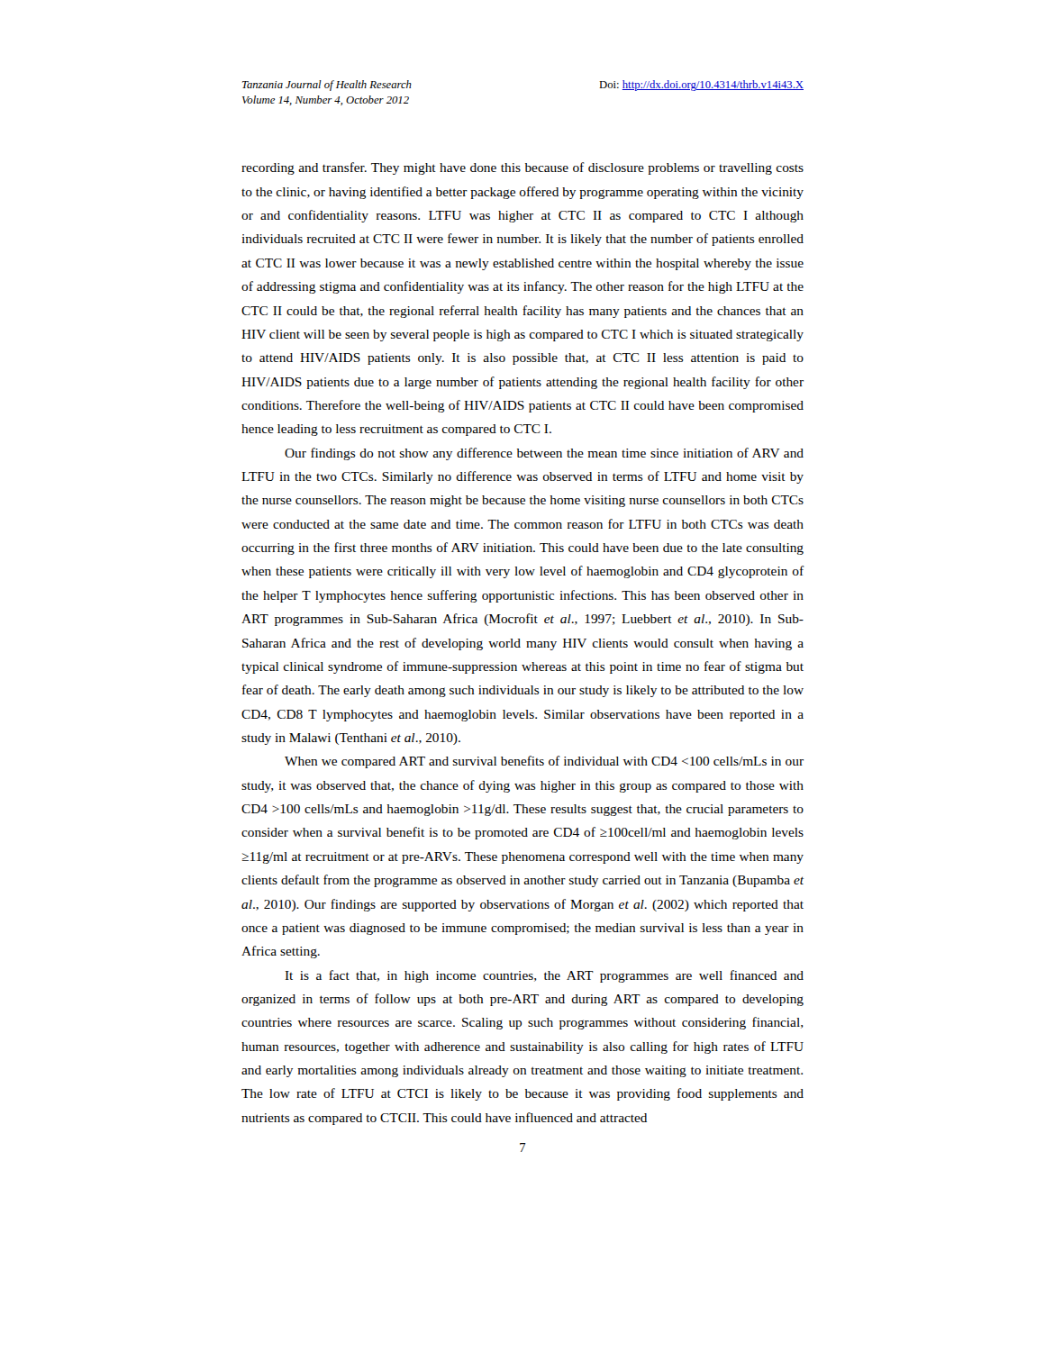Tanzania Journal of Health Research
Volume 14, Number 4, October 2012
Doi: http://dx.doi.org/10.4314/thrb.v14i43.X
recording and transfer. They might have done this because of disclosure problems or travelling costs to the clinic, or having identified a better package offered by programme operating within the vicinity or and confidentiality reasons. LTFU was higher at CTC II as compared to CTC I although individuals recruited at CTC II were fewer in number. It is likely that the number of patients enrolled at CTC II was lower because it was a newly established centre within the hospital whereby the issue of addressing stigma and confidentiality was at its infancy. The other reason for the high LTFU at the CTC II could be that, the regional referral health facility has many patients and the chances that an HIV client will be seen by several people is high as compared to CTC I which is situated strategically to attend HIV/AIDS patients only. It is also possible that, at CTC II less attention is paid to HIV/AIDS patients due to a large number of patients attending the regional health facility for other conditions. Therefore the well-being of HIV/AIDS patients at CTC II could have been compromised hence leading to less recruitment as compared to CTC I.
Our findings do not show any difference between the mean time since initiation of ARV and LTFU in the two CTCs. Similarly no difference was observed in terms of LTFU and home visit by the nurse counsellors. The reason might be because the home visiting nurse counsellors in both CTCs were conducted at the same date and time. The common reason for LTFU in both CTCs was death occurring in the first three months of ARV initiation. This could have been due to the late consulting when these patients were critically ill with very low level of haemoglobin and CD4 glycoprotein of the helper T lymphocytes hence suffering opportunistic infections. This has been observed other in ART programmes in Sub-Saharan Africa (Mocrofit et al., 1997; Luebbert et al., 2010). In Sub-Saharan Africa and the rest of developing world many HIV clients would consult when having a typical clinical syndrome of immune-suppression whereas at this point in time no fear of stigma but fear of death. The early death among such individuals in our study is likely to be attributed to the low CD4, CD8 T lymphocytes and haemoglobin levels. Similar observations have been reported in a study in Malawi (Tenthani et al., 2010).
When we compared ART and survival benefits of individual with CD4 <100 cells/mLs in our study, it was observed that, the chance of dying was higher in this group as compared to those with CD4 >100 cells/mLs and haemoglobin >11g/dl. These results suggest that, the crucial parameters to consider when a survival benefit is to be promoted are CD4 of ≥100cell/ml and haemoglobin levels ≥11g/ml at recruitment or at pre-ARVs. These phenomena correspond well with the time when many clients default from the programme as observed in another study carried out in Tanzania (Bupamba et al., 2010). Our findings are supported by observations of Morgan et al. (2002) which reported that once a patient was diagnosed to be immune compromised; the median survival is less than a year in Africa setting.
It is a fact that, in high income countries, the ART programmes are well financed and organized in terms of follow ups at both pre-ART and during ART as compared to developing countries where resources are scarce. Scaling up such programmes without considering financial, human resources, together with adherence and sustainability is also calling for high rates of LTFU and early mortalities among individuals already on treatment and those waiting to initiate treatment. The low rate of LTFU at CTCI is likely to be because it was providing food supplements and nutrients as compared to CTCII. This could have influenced and attracted
7